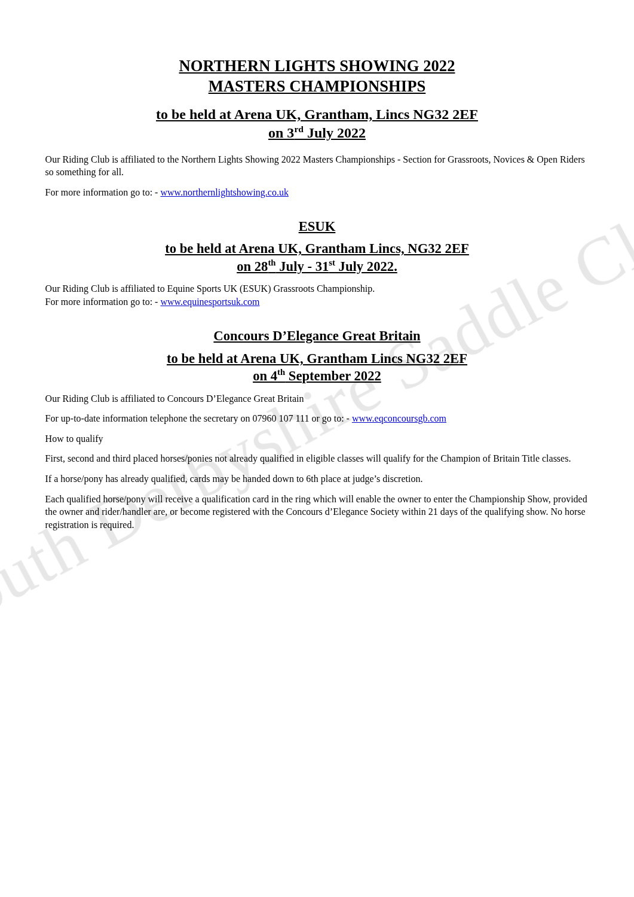South Derbyshire Saddle Club
NORTHERN LIGHTS SHOWING 2022
MASTERS CHAMPIONSHIPS
to be held at Arena UK, Grantham, Lincs NG32 2EF
on 3rd July 2022
Our Riding Club is affiliated to the Northern Lights Showing 2022 Masters Championships - Section for Grassroots, Novices & Open Riders so something for all.
For more information go to: - www.northernlightshowing.co.uk
ESUK
to be held at Arena UK, Grantham Lincs, NG32 2EF
on 28th July - 31st July 2022.
Our Riding Club is affiliated to Equine Sports UK (ESUK) Grassroots Championship.
For more information go to: - www.equinesportsuk.com
Concours D’Elegance Great Britain
to be held at Arena UK, Grantham Lincs NG32 2EF
on 4th September 2022
Our Riding Club is affiliated to Concours D’Elegance Great Britain
For up-to-date information telephone the secretary on 07960 107 111 or go to: - www.eqconcoursgb.com
How to qualify
First, second and third placed horses/ponies not already qualified in eligible classes will qualify for the Champion of Britain Title classes.
If a horse/pony has already qualified, cards may be handed down to 6th place at judge’s discretion.
Each qualified horse/pony will receive a qualification card in the ring which will enable the owner to enter the Championship Show, provided the owner and rider/handler are, or become registered with the Concours d’Elegance Society within 21 days of the qualifying show. No horse registration is required.